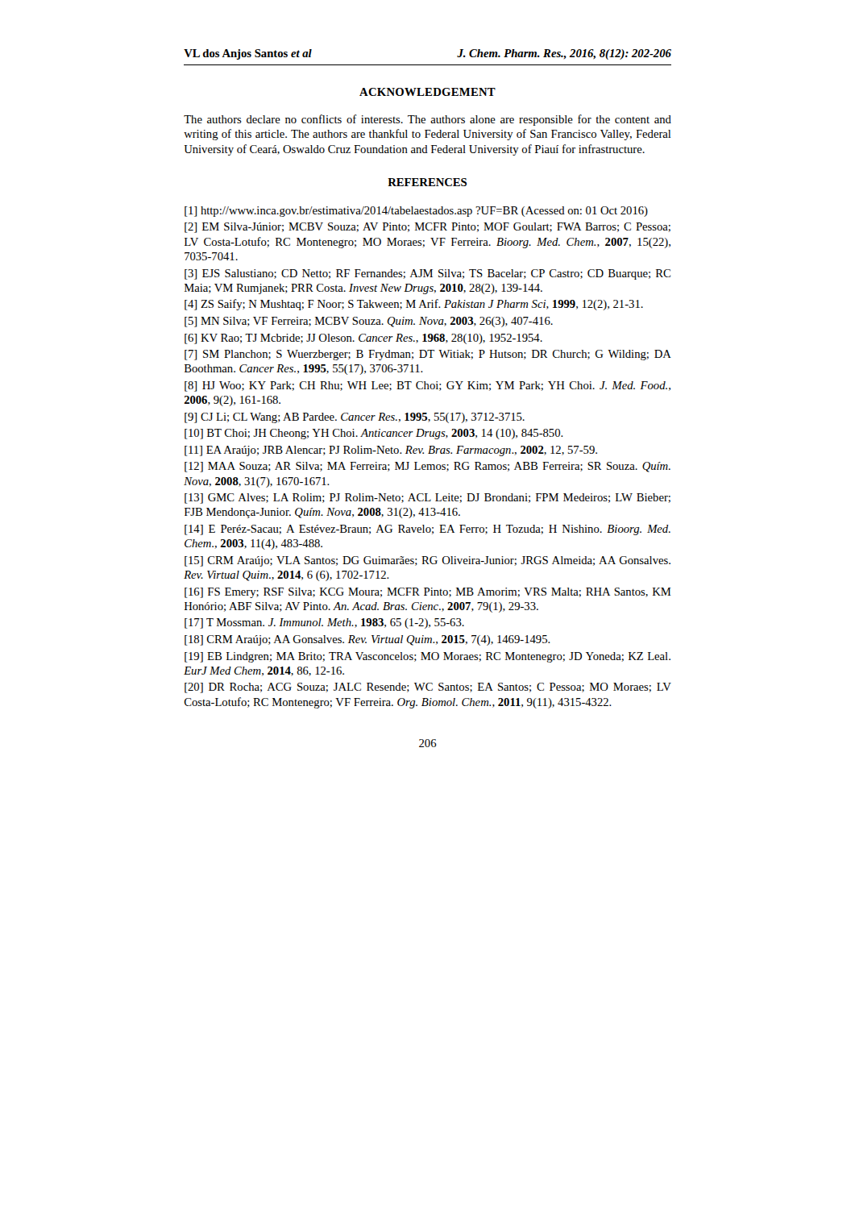VL dos Anjos Santos et al
J. Chem. Pharm. Res., 2016, 8(12): 202-206
ACKNOWLEDGEMENT
The authors declare no conflicts of interests. The authors alone are responsible for the content and writing of this article. The authors are thankful to Federal University of San Francisco Valley, Federal University of Ceará, Oswaldo Cruz Foundation and Federal University of Piauí for infrastructure.
REFERENCES
[1] http://www.inca.gov.br/estimativa/2014/tabelaestados.asp ?UF=BR (Acessed on: 01 Oct 2016)
[2] EM Silva-Júnior; MCBV Souza; AV Pinto; MCFR Pinto; MOF Goulart; FWA Barros; C Pessoa; LV Costa-Lotufo; RC Montenegro; MO Moraes; VF Ferreira. Bioorg. Med. Chem., 2007, 15(22), 7035-7041.
[3] EJS Salustiano; CD Netto; RF Fernandes; AJM Silva; TS Bacelar; CP Castro; CD Buarque; RC Maia; VM Rumjanek; PRR Costa. Invest New Drugs, 2010, 28(2), 139-144.
[4] ZS Saify; N Mushtaq; F Noor; S Takween; M Arif. Pakistan J Pharm Sci, 1999, 12(2), 21-31.
[5] MN Silva; VF Ferreira; MCBV Souza. Quim. Nova, 2003, 26(3), 407-416.
[6] KV Rao; TJ Mcbride; JJ Oleson. Cancer Res., 1968, 28(10), 1952-1954.
[7] SM Planchon; S Wuerzberger; B Frydman; DT Witiak; P Hutson; DR Church; G Wilding; DA Boothman. Cancer Res., 1995, 55(17), 3706-3711.
[8] HJ Woo; KY Park; CH Rhu; WH Lee; BT Choi; GY Kim; YM Park; YH Choi. J. Med. Food., 2006, 9(2), 161-168.
[9] CJ Li; CL Wang; AB Pardee. Cancer Res., 1995, 55(17), 3712-3715.
[10] BT Choi; JH Cheong; YH Choi. Anticancer Drugs, 2003, 14 (10), 845-850.
[11] EA Araújo; JRB Alencar; PJ Rolim-Neto. Rev. Bras. Farmacogn., 2002, 12, 57-59.
[12] MAA Souza; AR Silva; MA Ferreira; MJ Lemos; RG Ramos; ABB Ferreira; SR Souza. Quím. Nova, 2008, 31(7), 1670-1671.
[13] GMC Alves; LA Rolim; PJ Rolim-Neto; ACL Leite; DJ Brondani; FPM Medeiros; LW Bieber; FJB Mendonça-Junior. Quím. Nova, 2008, 31(2), 413-416.
[14] E Peréz-Sacau; A Estévez-Braun; AG Ravelo; EA Ferro; H Tozuda; H Nishino. Bioorg. Med. Chem., 2003, 11(4), 483-488.
[15] CRM Araújo; VLA Santos; DG Guimarães; RG Oliveira-Junior; JRGS Almeida; AA Gonsalves. Rev. Virtual Quim., 2014, 6 (6), 1702-1712.
[16] FS Emery; RSF Silva; KCG Moura; MCFR Pinto; MB Amorim; VRS Malta; RHA Santos, KM Honório; ABF Silva; AV Pinto. An. Acad. Bras. Cienc., 2007, 79(1), 29-33.
[17] T Mossman. J. Immunol. Meth., 1983, 65 (1-2), 55-63.
[18] CRM Araújo; AA Gonsalves. Rev. Virtual Quim., 2015, 7(4), 1469-1495.
[19] EB Lindgren; MA Brito; TRA Vasconcelos; MO Moraes; RC Montenegro; JD Yoneda; KZ Leal. EurJ Med Chem, 2014, 86, 12-16.
[20] DR Rocha; ACG Souza; JALC Resende; WC Santos; EA Santos; C Pessoa; MO Moraes; LV Costa-Lotufo; RC Montenegro; VF Ferreira. Org. Biomol. Chem., 2011, 9(11), 4315-4322.
206